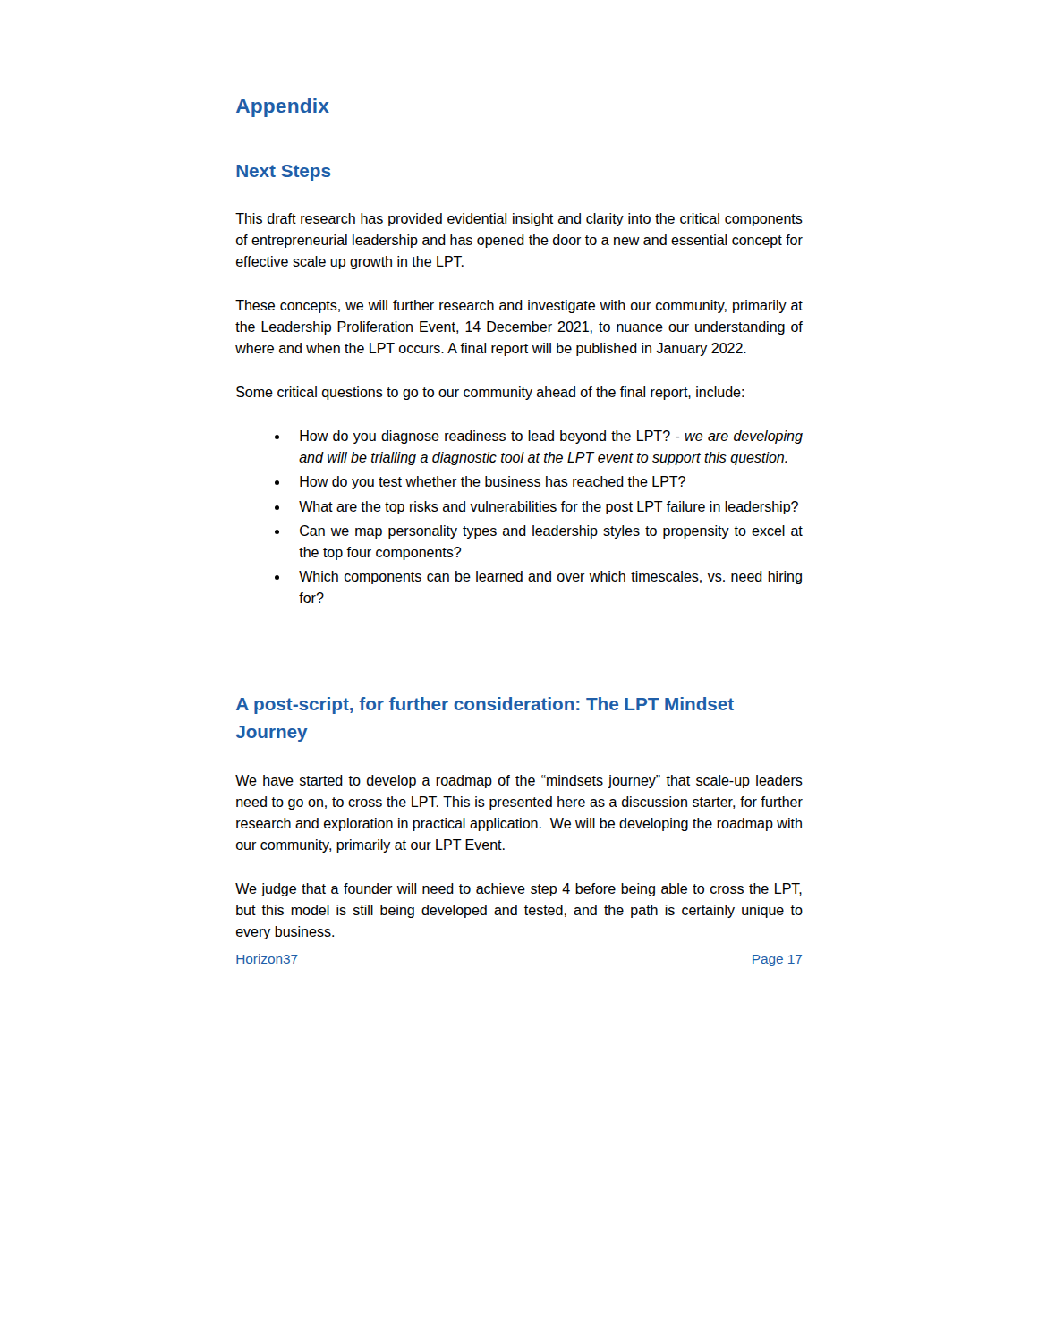Appendix
Next Steps
This draft research has provided evidential insight and clarity into the critical components of entrepreneurial leadership and has opened the door to a new and essential concept for effective scale up growth in the LPT.
These concepts, we will further research and investigate with our community, primarily at the Leadership Proliferation Event, 14 December 2021, to nuance our understanding of where and when the LPT occurs. A final report will be published in January 2022.
Some critical questions to go to our community ahead of the final report, include:
How do you diagnose readiness to lead beyond the LPT? - we are developing and will be trialling a diagnostic tool at the LPT event to support this question.
How do you test whether the business has reached the LPT?
What are the top risks and vulnerabilities for the post LPT failure in leadership?
Can we map personality types and leadership styles to propensity to excel at the top four components?
Which components can be learned and over which timescales, vs. need hiring for?
A post-script, for further consideration: The LPT Mindset Journey
We have started to develop a roadmap of the “mindsets journey” that scale-up leaders need to go on, to cross the LPT. This is presented here as a discussion starter, for further research and exploration in practical application. We will be developing the roadmap with our community, primarily at our LPT Event.
We judge that a founder will need to achieve step 4 before being able to cross the LPT, but this model is still being developed and tested, and the path is certainly unique to every business.
Horizon37 Page 17